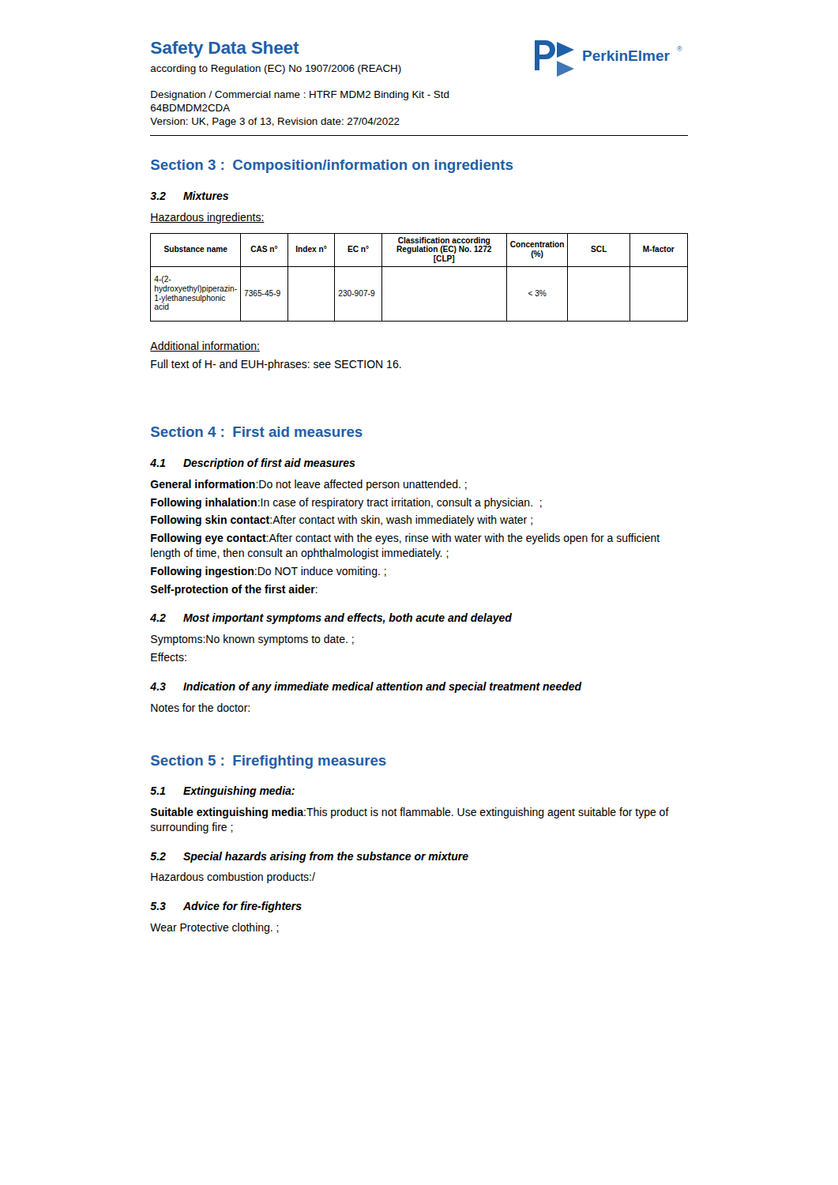Safety Data Sheet
according to Regulation (EC) No 1907/2006 (REACH)
Designation / Commercial name : HTRF MDM2 Binding Kit - Std 64BDMDM2CDA
Version: UK, Page 3 of 13, Revision date: 27/04/2022
PerkinElmer ®
Section 3 : Composition/information on ingredients
3.2 Mixtures
Hazardous ingredients:
| Substance name | CAS n° | Index n° | EC n° | Classification according Regulation (EC) No. 1272 [CLP] | Concentration (%) | SCL | M-factor |
| --- | --- | --- | --- | --- | --- | --- | --- |
| 4-(2-hydroxyethyl)piperazin-1-ylethanesulphonic acid | 7365-45-9 | | 230-907-9 | | < 3% | | |
Additional information:
Full text of H- and EUH-phrases: see SECTION 16.
Section 4 : First aid measures
4.1 Description of first aid measures
General information:Do not leave affected person unattended. ;
Following inhalation:In case of respiratory tract irritation, consult a physician. ;
Following skin contact:After contact with skin, wash immediately with water ;
Following eye contact:After contact with the eyes, rinse with water with the eyelids open for a sufficient length of time, then consult an ophthalmologist immediately. ;
Following ingestion:Do NOT induce vomiting. ;
Self-protection of the first aider:
4.2 Most important symptoms and effects, both acute and delayed
Symptoms:No known symptoms to date. ;
Effects:
4.3 Indication of any immediate medical attention and special treatment needed
Notes for the doctor:
Section 5 : Firefighting measures
5.1 Extinguishing media:
Suitable extinguishing media:This product is not flammable. Use extinguishing agent suitable for type of surrounding fire ;
5.2 Special hazards arising from the substance or mixture
Hazardous combustion products:/
5.3 Advice for fire-fighters
Wear Protective clothing. ;